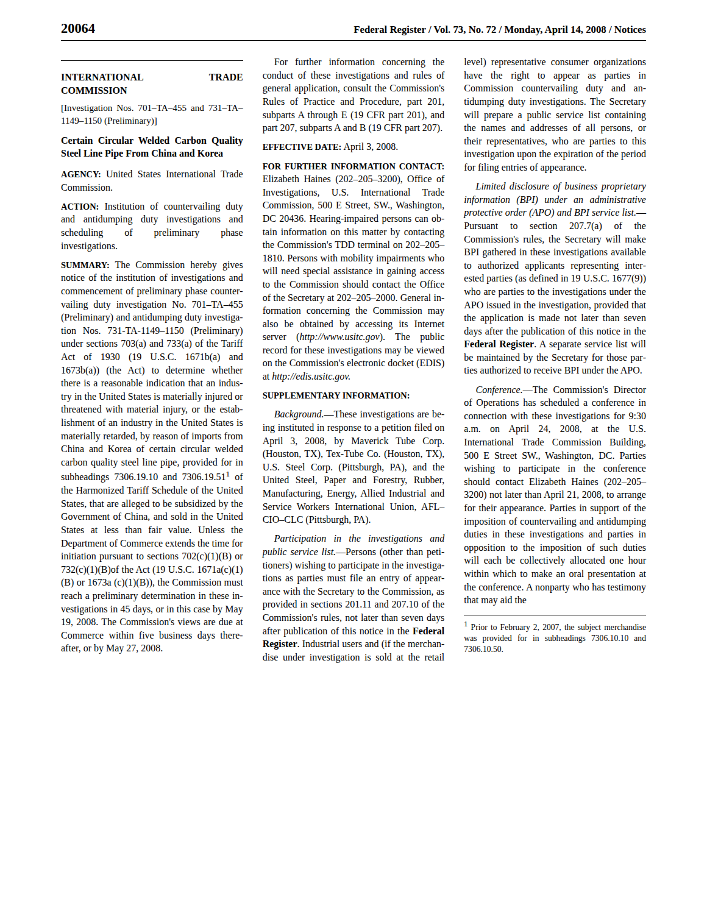20064
Federal Register / Vol. 73, No. 72 / Monday, April 14, 2008 / Notices
International Trade Commission
[Investigation Nos. 701–TA–455 and 731–TA–1149–1150 (Preliminary)]
Certain Circular Welded Carbon Quality Steel Line Pipe From China and Korea
Agency: United States International Trade Commission.
Action: Institution of countervailing duty and antidumping duty investigations and scheduling of preliminary phase investigations.
Summary: The Commission hereby gives notice of the institution of investigations and commencement of preliminary phase countervailing duty investigation No. 701–TA–455 (Preliminary) and antidumping duty investigation Nos. 731-TA-1149–1150 (Preliminary) under sections 703(a) and 733(a) of the Tariff Act of 1930 (19 U.S.C. 1671b(a) and 1673b(a)) (the Act) to determine whether there is a reasonable indication that an industry in the United States is materially injured or threatened with material injury, or the establishment of an industry in the United States is materially retarded, by reason of imports from China and Korea of certain circular welded carbon quality steel line pipe, provided for in subheadings 7306.19.10 and 7306.19.511 of the Harmonized Tariff Schedule of the United States, that are alleged to be subsidized by the Government of China, and sold in the United States at less than fair value. Unless the Department of Commerce extends the time for initiation pursuant to sections 702(c)(1)(B) or 732(c)(1)(B)of the Act (19 U.S.C. 1671a(c)(1)(B) or 1673a (c)(1)(B)), the Commission must reach a preliminary determination in these investigations in 45 days, or in this case by May 19, 2008. The Commission's views are due at Commerce within five business days thereafter, or by May 27, 2008.
For further information concerning the conduct of these investigations and rules of general application, consult the Commission's Rules of Practice and Procedure, part 201, subparts A through E (19 CFR part 201), and part 207, subparts A and B (19 CFR part 207).
Effective Date: April 3, 2008.
For Further Information Contact: Elizabeth Haines (202–205–3200), Office of Investigations, U.S. International Trade Commission, 500 E Street, SW., Washington, DC 20436. Hearing-impaired persons can obtain information on this matter by contacting the Commission's TDD terminal on 202–205–1810. Persons with mobility impairments who will need special assistance in gaining access to the Commission should contact the Office of the Secretary at 202–205–2000. General information concerning the Commission may also be obtained by accessing its Internet server (http://www.usitc.gov). The public record for these investigations may be viewed on the Commission's electronic docket (EDIS) at http://edis.usitc.gov.
Supplementary Information:
Background.—These investigations are being instituted in response to a petition filed on April 3, 2008, by Maverick Tube Corp. (Houston, TX), Tex-Tube Co. (Houston, TX), U.S. Steel Corp. (Pittsburgh, PA), and the United Steel, Paper and Forestry, Rubber, Manufacturing, Energy, Allied Industrial and Service Workers International Union, AFL–CIO–CLC (Pittsburgh, PA).
Participation in the investigations and public service list.—Persons (other than petitioners) wishing to participate in the investigations as parties must file an entry of appearance with the Secretary to the Commission, as provided in sections 201.11 and 207.10 of the Commission's rules, not later than seven days after publication of this notice in the Federal Register. Industrial users and (if the merchandise under investigation is sold at the retail level) representative consumer organizations have the right to appear as parties in Commission countervailing duty and antidumping duty investigations. The Secretary will prepare a public service list containing the names and addresses of all persons, or their representatives, who are parties to this investigation upon the expiration of the period for filing entries of appearance.
Limited disclosure of business proprietary information (BPI) under an administrative protective order (APO) and BPI service list.—Pursuant to section 207.7(a) of the Commission's rules, the Secretary will make BPI gathered in these investigations available to authorized applicants representing interested parties (as defined in 19 U.S.C. 1677(9)) who are parties to the investigations under the APO issued in the investigation, provided that the application is made not later than seven days after the publication of this notice in the Federal Register. A separate service list will be maintained by the Secretary for those parties authorized to receive BPI under the APO.
Conference.—The Commission's Director of Operations has scheduled a conference in connection with these investigations for 9:30 a.m. on April 24, 2008, at the U.S. International Trade Commission Building, 500 E Street SW., Washington, DC. Parties wishing to participate in the conference should contact Elizabeth Haines (202–205–3200) not later than April 21, 2008, to arrange for their appearance. Parties in support of the imposition of countervailing and antidumping duties in these investigations and parties in opposition to the imposition of such duties will each be collectively allocated one hour within which to make an oral presentation at the conference. A nonparty who has testimony that may aid the
1 Prior to February 2, 2007, the subject merchandise was provided for in subheadings 7306.10.10 and 7306.10.50.